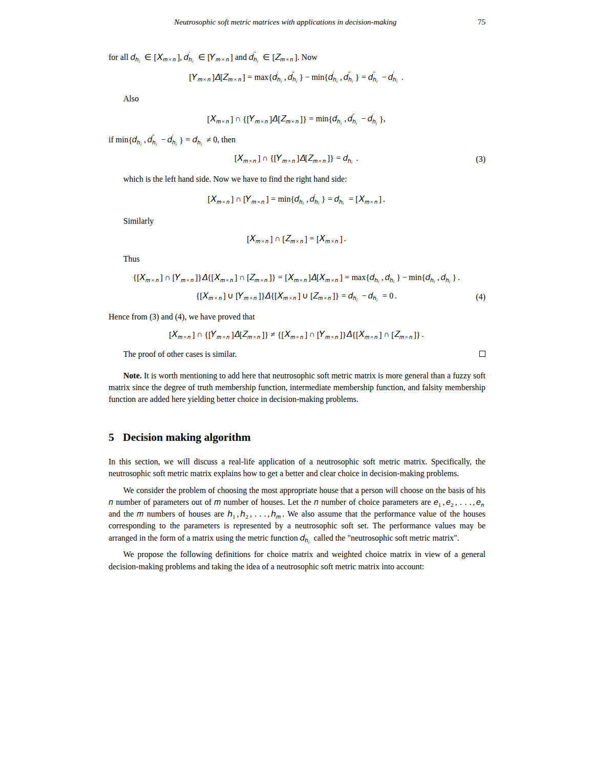Neutrosophic soft metric matrices with applications in decision-making 75
for all dhi∈[Xm×n], dhi′∈[Ym×n] and dhi″∈[Zm×n]. Now
[Ym×n] Δ [Zm×n] = max{dhi′,dhi″} − min{dhi′,dhi″} = dhi″ − dhi′ .
Also
[Xm×n] ∩ { [Ym×n] Δ [Zm×n] } = min{dhi,dhi″−dhi′} ,
if min{dhi,dhi″−dhi′}=dhi≠0, then
[Xm×n] ∩ { [Ym×n] Δ [Zm×n] } = dhi . (3)
which is the left hand side. Now we have to find the right hand side:
[Xm×n] ∩ [Ym×n] = min{dhi,dhi′} = dhi = [Xm×n] .
Similarly
[Xm×n] ∩ [Zm×n] = [Xm×n] .
Thus
{ [Xm×n] ∩ [Ym×n] } Δ { [Xm×n] ∩ [Zm×n] } = [Xm×n] Δ [Xm×n] = max{dhi,dhi} − min{dhi,dhi} .
{ [Xm×n] ∪ [Ym×n] } Δ { [Xm×n] ∪ [Zm×n] } = dhi − dhi = 0 . (4)
Hence from (3) and (4), we have proved that
[Xm×n] ∩ { [Ym×n] Δ [Zm×n] } ≠ { [Xm×n] ∩ [Ym×n] } Δ { [Xm×n] ∩ [Zm×n] } .
The proof of other cases is similar.
Note. It is worth mentioning to add here that neutrosophic soft metric matrix is more general than a fuzzy soft matrix since the degree of truth membership function, intermediate membership function, and falsity membership function are added here yielding better choice in decision-making problems.
5 Decision making algorithm
In this section, we will discuss a real-life application of a neutrosophic soft metric matrix. Specifically, the neutrosophic soft metric matrix explains how to get a better and clear choice in decision-making problems.
We consider the problem of choosing the most appropriate house that a person will choose on the basis of his n number of parameters out of m number of houses. Let the n number of choice parameters are e1,e2,...,en and the m numbers of houses are h1,h2,...,hm. We also assume that the performance value of the houses corresponding to the parameters is represented by a neutrosophic soft set. The performance values may be arranged in the form of a matrix using the metric function dhi called the "neutrosophic soft metric matrix".
We propose the following definitions for choice matrix and weighted choice matrix in view of a general decision-making problems and taking the idea of a neutrosophic soft metric matrix into account: